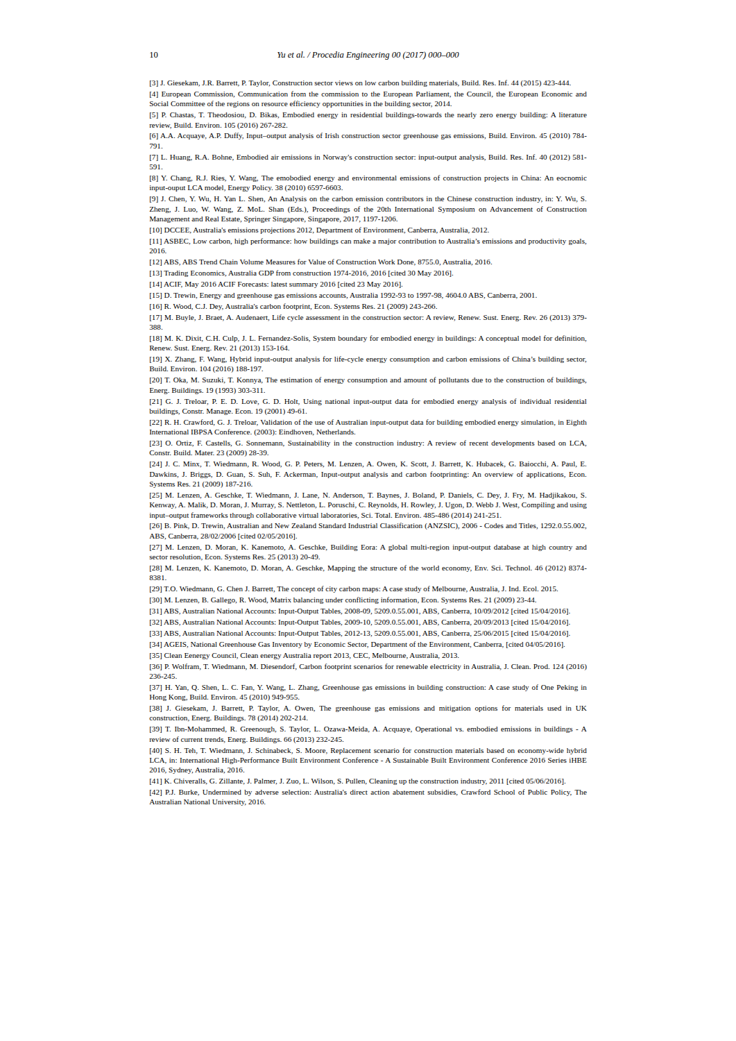10
Yu et al. / Procedia Engineering 00 (2017) 000–000
[3] J. Giesekam, J.R. Barrett, P. Taylor, Construction sector views on low carbon building materials, Build. Res. Inf. 44 (2015) 423-444.
[4] European Commission, Communication from the commission to the European Parliament, the Council, the European Economic and Social Committee of the regions on resource efficiency opportunities in the building sector, 2014.
[5] P. Chastas, T. Theodosiou, D. Bikas, Embodied energy in residential buildings-towards the nearly zero energy building: A literature review, Build. Environ. 105 (2016) 267-282.
[6] A.A. Acquaye, A.P. Duffy, Input–output analysis of Irish construction sector greenhouse gas emissions, Build. Environ. 45 (2010) 784-791.
[7] L. Huang, R.A. Bohne, Embodied air emissions in Norway's construction sector: input-output analysis, Build. Res. Inf. 40 (2012) 581-591.
[8] Y. Chang, R.J. Ries, Y. Wang, The emobodied energy and environmental emissions of construction projects in China: An eocnomic input-ouput LCA model, Energy Policy. 38 (2010) 6597-6603.
[9] J. Chen, Y. Wu, H. Yan L. Shen, An Analysis on the carbon emission contributors in the Chinese construction industry, in: Y. Wu, S. Zheng, J. Luo, W. Wang, Z. MoL. Shan (Eds.), Proceedings of the 20th International Symposium on Advancement of Construction Management and Real Estate, Springer Singapore, Singapore, 2017, 1197-1206.
[10] DCCEE, Australia's emissions projections 2012, Department of Environment, Canberra, Australia, 2012.
[11] ASBEC, Low carbon, high performance: how buildings can make a major contribution to Australia’s emissions and productivity goals, 2016.
[12] ABS, ABS Trend Chain Volume Measures for Value of Construction Work Done, 8755.0, Australia, 2016.
[13] Trading Economics, Australia GDP from construction 1974-2016, 2016 [cited 30 May 2016].
[14] ACIF, May 2016 ACIF Forecasts: latest summary 2016 [cited 23 May 2016].
[15] D. Trewin, Energy and greenhouse gas emissions accounts, Australia 1992-93 to 1997-98, 4604.0 ABS, Canberra, 2001.
[16] R. Wood, C.J. Dey, Australia's carbon footprint, Econ. Systems Res. 21 (2009) 243-266.
[17] M. Buyle, J. Braet, A. Audenaert, Life cycle assessment in the construction sector: A review, Renew. Sust. Energ. Rev. 26 (2013) 379-388.
[18] M. K. Dixit, C.H. Culp, J. L. Fernandez-Solis, System boundary for embodied energy in buildings: A conceptual model for definition, Renew. Sust. Energ. Rev. 21 (2013) 153-164.
[19] X. Zhang, F. Wang, Hybrid input-output analysis for life-cycle energy consumption and carbon emissions of China’s building sector, Build. Environ. 104 (2016) 188-197.
[20] T. Oka, M. Suzuki, T. Konnya, The estimation of energy consumption and amount of pollutants due to the construction of buildings, Energ. Buildings. 19 (1993) 303-311.
[21] G. J. Treloar, P. E. D. Love, G. D. Holt, Using national input-output data for embodied energy analysis of individual residential buildings, Constr. Manage. Econ. 19 (2001) 49-61.
[22] R. H. Crawford, G. J. Treloar, Validation of the use of Australian input-output data for building embodied energy simulation, in Eighth International IBPSA Conference. (2003): Eindhoven, Netherlands.
[23] O. Ortiz, F. Castells, G. Sonnemann, Sustainability in the construction industry: A review of recent developments based on LCA, Constr. Build. Mater. 23 (2009) 28-39.
[24] J. C. Minx, T. Wiedmann, R. Wood, G. P. Peters, M. Lenzen, A. Owen, K. Scott, J. Barrett, K. Hubacek, G. Baiocchi, A. Paul, E. Dawkins, J. Briggs, D. Guan, S. Suh, F. Ackerman, Input-output analysis and carbon footprinting: An overview of applications, Econ. Systems Res. 21 (2009) 187-216.
[25] M. Lenzen, A. Geschke, T. Wiedmann, J. Lane, N. Anderson, T. Baynes, J. Boland, P. Daniels, C. Dey, J. Fry, M. Hadjikakou, S. Kenway, A. Malik, D. Moran, J. Murray, S. Nettleton, L. Poruschi, C. Reynolds, H. Rowley, J. Ugon, D. Webb J. West, Compiling and using input–output frameworks through collaborative virtual laboratories, Sci. Total. Environ. 485-486 (2014) 241-251.
[26] B. Pink, D. Trewin, Australian and New Zealand Standard Industrial Classification (ANZSIC), 2006 - Codes and Titles, 1292.0.55.002, ABS, Canberra, 28/02/2006 [cited 02/05/2016].
[27] M. Lenzen, D. Moran, K. Kanemoto, A. Geschke, Building Eora: A global multi-region input-output database at high country and sector resolution, Econ. Systems Res. 25 (2013) 20-49.
[28] M. Lenzen, K. Kanemoto, D. Moran, A. Geschke, Mapping the structure of the world economy, Env. Sci. Technol. 46 (2012) 8374-8381.
[29] T.O. Wiedmann, G. Chen J. Barrett, The concept of city carbon maps: A case study of Melbourne, Australia, J. Ind. Ecol. 2015.
[30] M. Lenzen, B. Gallego, R. Wood, Matrix balancing under conflicting information, Econ. Systems Res. 21 (2009) 23-44.
[31] ABS, Australian National Accounts: Input-Output Tables, 2008-09, 5209.0.55.001, ABS, Canberra, 10/09/2012 [cited 15/04/2016].
[32] ABS, Australian National Accounts: Input-Output Tables, 2009-10, 5209.0.55.001, ABS, Canberra, 20/09/2013 [cited 15/04/2016].
[33] ABS, Australian National Accounts: Input-Output Tables, 2012-13, 5209.0.55.001, ABS, Canberra, 25/06/2015 [cited 15/04/2016].
[34] AGEIS, National Greenhouse Gas Inventory by Economic Sector, Department of the Environment, Canberra, [cited 04/05/2016].
[35] Clean Eenergy Council, Clean energy Australia report 2013, CEC, Melbourne, Australia, 2013.
[36] P. Wolfram, T. Wiedmann, M. Diesendorf, Carbon footprint scenarios for renewable electricity in Australia, J. Clean. Prod. 124 (2016) 236-245.
[37] H. Yan, Q. Shen, L. C. Fan, Y. Wang, L. Zhang, Greenhouse gas emissions in building construction: A case study of One Peking in Hong Kong, Build. Environ. 45 (2010) 949-955.
[38] J. Giesekam, J. Barrett, P. Taylor, A. Owen, The greenhouse gas emissions and mitigation options for materials used in UK construction, Energ. Buildings. 78 (2014) 202-214.
[39] T. Ibn-Mohammed, R. Greenough, S. Taylor, L. Ozawa-Meida, A. Acquaye, Operational vs. embodied emissions in buildings - A review of current trends, Energ. Buildings. 66 (2013) 232-245.
[40] S. H. Teh, T. Wiedmann, J. Schinabeck, S. Moore, Replacement scenario for construction materials based on economy-wide hybrid LCA, in: International High-Performance Built Environment Conference - A Sustainable Built Environment Conference 2016 Series iHBE 2016, Sydney, Australia, 2016.
[41] K. Chiveralls, G. Zillante, J. Palmer, J. Zuo, L. Wilson, S. Pullen, Cleaning up the construction industry, 2011 [cited 05/06/2016].
[42] P.J. Burke, Undermined by adverse selection: Australia's direct action abatement subsidies, Crawford School of Public Policy, The Australian National University, 2016.